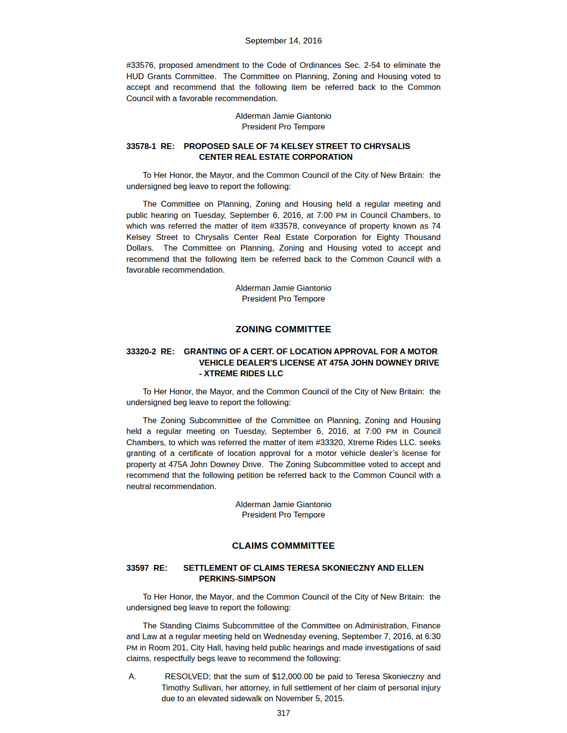September 14, 2016
#33576, proposed amendment to the Code of Ordinances Sec. 2-54 to eliminate the HUD Grants Committee. The Committee on Planning, Zoning and Housing voted to accept and recommend that the following item be referred back to the Common Council with a favorable recommendation.
Alderman Jamie Giantonio
President Pro Tempore
33578-1 RE: PROPOSED SALE OF 74 KELSEY STREET TO CHRYSALIS CENTER REAL ESTATE CORPORATION
To Her Honor, the Mayor, and the Common Council of the City of New Britain: the undersigned beg leave to report the following:
The Committee on Planning, Zoning and Housing held a regular meeting and public hearing on Tuesday, September 6, 2016, at 7:00 PM in Council Chambers, to which was referred the matter of item #33578, conveyance of property known as 74 Kelsey Street to Chrysalis Center Real Estate Corporation for Eighty Thousand Dollars. The Committee on Planning, Zoning and Housing voted to accept and recommend that the following item be referred back to the Common Council with a favorable recommendation.
Alderman Jamie Giantonio
President Pro Tempore
Zoning Committee
33320-2 RE: GRANTING OF A CERT. OF LOCATION APPROVAL FOR A MOTOR VEHICLE DEALER'S LICENSE AT 475A JOHN DOWNEY DRIVE - XTREME RIDES LLC
To Her Honor, the Mayor, and the Common Council of the City of New Britain: the undersigned beg leave to report the following:
The Zoning Subcommittee of the Committee on Planning, Zoning and Housing held a regular meeting on Tuesday, September 6, 2016, at 7:00 PM in Council Chambers, to which was referred the matter of item #33320, Xtreme Rides LLC. seeks granting of a certificate of location approval for a motor vehicle dealer’s license for property at 475A John Downey Drive. The Zoning Subcommittee voted to accept and recommend that the following petition be referred back to the Common Council with a neutral recommendation.
Alderman Jamie Giantonio
President Pro Tempore
Claims Commmittee
33597 RE: SETTLEMENT OF CLAIMS TERESA SKONIECZNY AND ELLEN PERKINS-SIMPSON
To Her Honor, the Mayor, and the Common Council of the City of New Britain: the undersigned beg leave to report the following:
The Standing Claims Subcommittee of the Committee on Administration, Finance and Law at a regular meeting held on Wednesday evening, September 7, 2016, at 6:30 PM in Room 201, City Hall, having held public hearings and made investigations of said claims, respectfully begs leave to recommend the following:
A. RESOLVED; that the sum of $12,000.00 be paid to Teresa Skonieczny and Timothy Sullivan, her attorney, in full settlement of her claim of personal injury due to an elevated sidewalk on November 5, 2015.
317